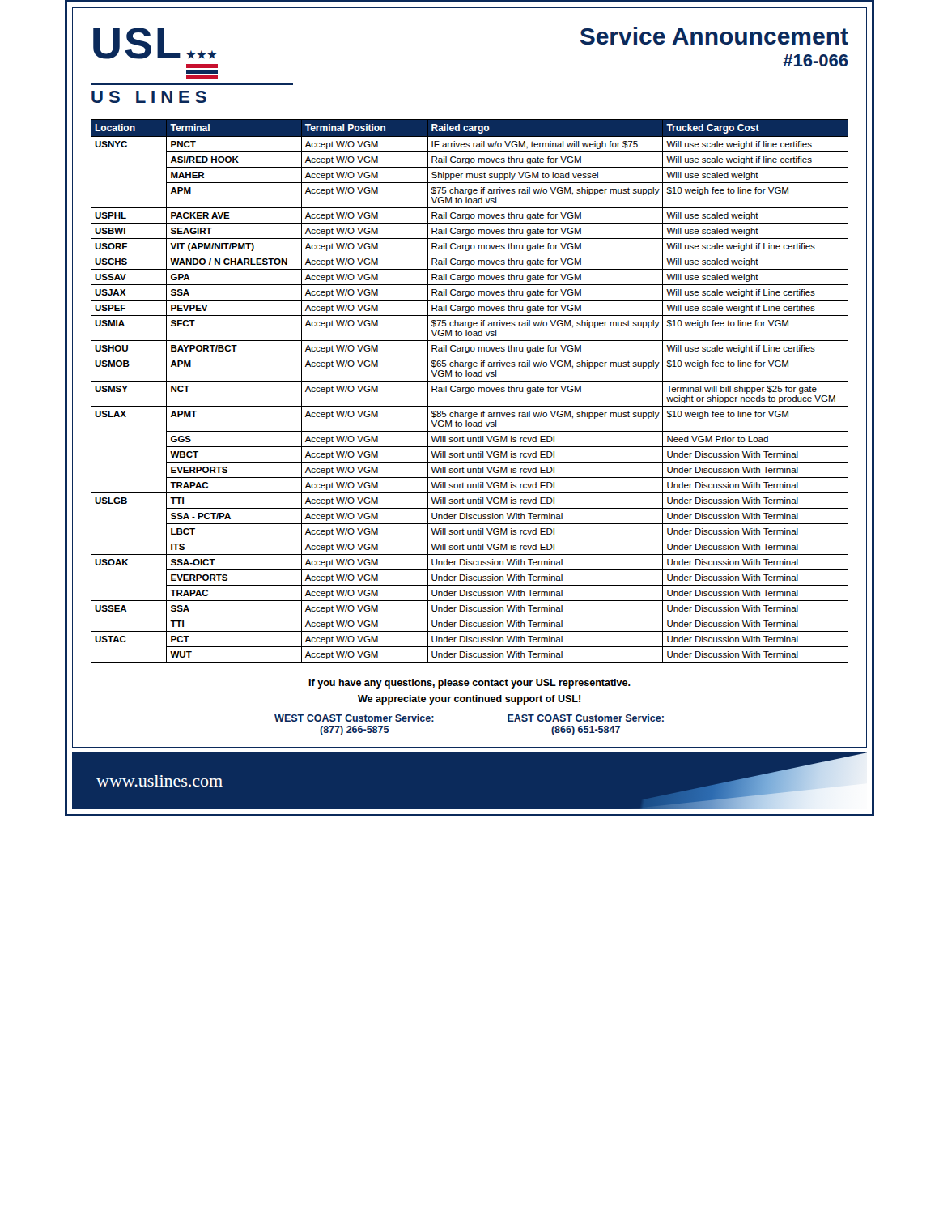USL★★★
US LINES
Service Announcement
#16-066
| Location | Terminal | Terminal Position | Railed cargo | Trucked Cargo Cost |
| --- | --- | --- | --- | --- |
| USNYC | PNCT | Accept W/O VGM | IF arrives rail w/o VGM, terminal will weigh for $75 | Will use scale weight if line certifies |
| ASI/RED HOOK | Accept W/O VGM | Rail Cargo moves thru gate for VGM | Will use scale weight if line certifies |
| MAHER | Accept W/O VGM | Shipper must supply VGM to load vessel | Will use scaled weight |
| APM | Accept W/O VGM | $75 charge if arrives rail w/o VGM, shipper must supply VGM to load vsl | $10 weigh fee to line for VGM |
| USPHL | PACKER AVE | Accept W/O VGM | Rail Cargo moves thru gate for VGM | Will use scaled weight |
| USBWI | SEAGIRT | Accept W/O VGM | Rail Cargo moves thru gate for VGM | Will use scaled weight |
| USORF | VIT (APM/NIT/PMT) | Accept W/O VGM | Rail Cargo moves thru gate for VGM | Will use scale weight if Line certifies |
| USCHS | WANDO / N CHARLESTON | Accept W/O VGM | Rail Cargo moves thru gate for VGM | Will use scaled weight |
| USSAV | GPA | Accept W/O VGM | Rail Cargo moves thru gate for VGM | Will use scaled weight |
| USJAX | SSA | Accept W/O VGM | Rail Cargo moves thru gate for VGM | Will use scale weight if Line certifies |
| USPEF | PEVPEV | Accept W/O VGM | Rail Cargo moves thru gate for VGM | Will use scale weight if Line certifies |
| USMIA | SFCT | Accept W/O VGM | $75 charge if arrives rail w/o VGM, shipper must supply VGM to load vsl | $10 weigh fee to line for VGM |
| USHOU | BAYPORT/BCT | Accept W/O VGM | Rail Cargo moves thru gate for VGM | Will use scale weight if Line certifies |
| USMOB | APM | Accept W/O VGM | $65 charge if arrives rail w/o VGM, shipper must supply VGM to load vsl | $10 weigh fee to line for VGM |
| USMSY | NCT | Accept W/O VGM | Rail Cargo moves thru gate for VGM | Terminal will bill shipper $25 for gate weight or shipper needs to produce VGM |
| USLAX | APMT | Accept W/O VGM | $85 charge if arrives rail w/o VGM, shipper must supply VGM to load vsl | $10 weigh fee to line for VGM |
| GGS | Accept W/O VGM | Will sort until VGM is rcvd EDI | Need VGM Prior to Load |
| WBCT | Accept W/O VGM | Will sort until VGM is rcvd EDI | Under Discussion With Terminal |
| EVERPORTS | Accept W/O VGM | Will sort until VGM is rcvd EDI | Under Discussion With Terminal |
| TRAPAC | Accept W/O VGM | Will sort until VGM is rcvd EDI | Under Discussion With Terminal |
| USLGB | TTI | Accept W/O VGM | Will sort until VGM is rcvd EDI | Under Discussion With Terminal |
| SSA - PCT/PA | Accept W/O VGM | Under Discussion With Terminal | Under Discussion With Terminal |
| LBCT | Accept W/O VGM | Will sort until VGM is rcvd EDI | Under Discussion With Terminal |
| ITS | Accept W/O VGM | Will sort until VGM is rcvd EDI | Under Discussion With Terminal |
| USOAK | SSA-OICT | Accept W/O VGM | Under Discussion With Terminal | Under Discussion With Terminal |
| EVERPORTS | Accept W/O VGM | Under Discussion With Terminal | Under Discussion With Terminal |
| TRAPAC | Accept W/O VGM | Under Discussion With Terminal | Under Discussion With Terminal |
| USSEA | SSA | Accept W/O VGM | Under Discussion With Terminal | Under Discussion With Terminal |
| TTI | Accept W/O VGM | Under Discussion With Terminal | Under Discussion With Terminal |
| USTAC | PCT | Accept W/O VGM | Under Discussion With Terminal | Under Discussion With Terminal |
| WUT | Accept W/O VGM | Under Discussion With Terminal | Under Discussion With Terminal |
If you have any questions, please contact your USL representative.
We appreciate your continued support of USL!
WEST COAST Customer Service:
(877) 266-5875
EAST COAST Customer Service:
(866) 651-5847
www.uslines.com